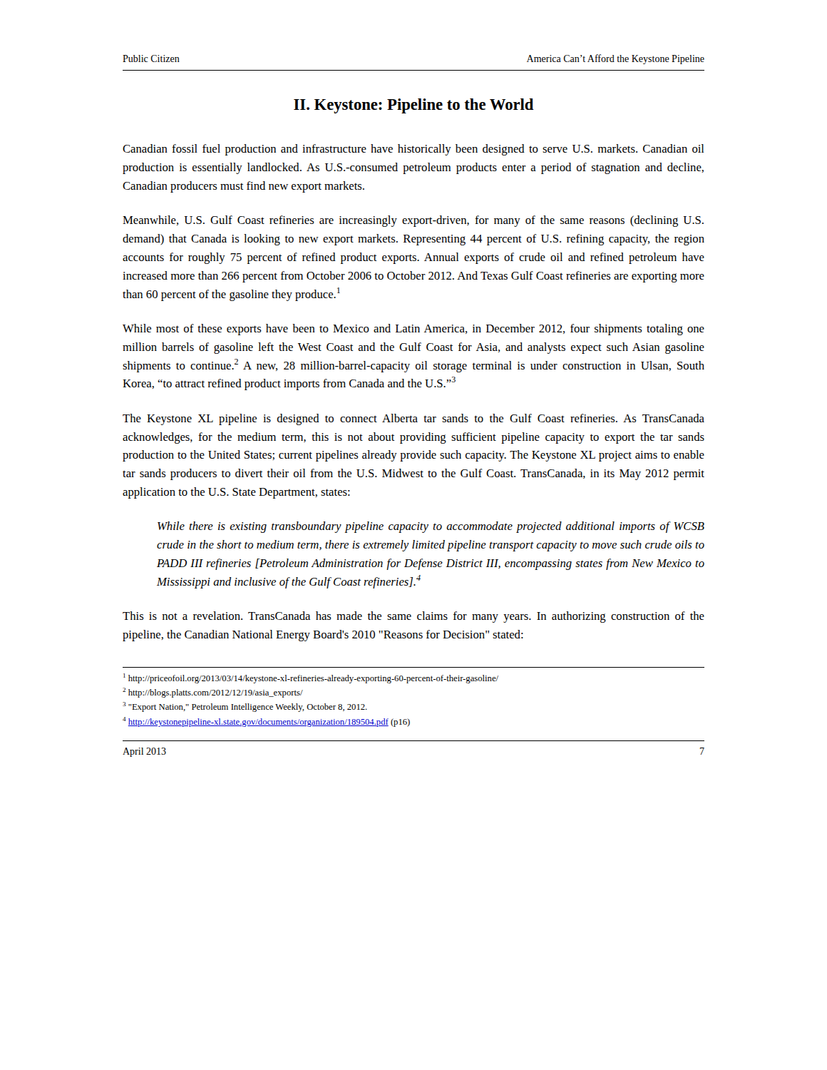Public Citizen America Can’t Afford the Keystone Pipeline
II. Keystone: Pipeline to the World
Canadian fossil fuel production and infrastructure have historically been designed to serve U.S. markets. Canadian oil production is essentially landlocked. As U.S.-consumed petroleum products enter a period of stagnation and decline, Canadian producers must find new export markets.
Meanwhile, U.S. Gulf Coast refineries are increasingly export-driven, for many of the same reasons (declining U.S. demand) that Canada is looking to new export markets. Representing 44 percent of U.S. refining capacity, the region accounts for roughly 75 percent of refined product exports. Annual exports of crude oil and refined petroleum have increased more than 266 percent from October 2006 to October 2012. And Texas Gulf Coast refineries are exporting more than 60 percent of the gasoline they produce.1
While most of these exports have been to Mexico and Latin America, in December 2012, four shipments totaling one million barrels of gasoline left the West Coast and the Gulf Coast for Asia, and analysts expect such Asian gasoline shipments to continue.2 A new, 28 million-barrel-capacity oil storage terminal is under construction in Ulsan, South Korea, “to attract refined product imports from Canada and the U.S.”3
The Keystone XL pipeline is designed to connect Alberta tar sands to the Gulf Coast refineries. As TransCanada acknowledges, for the medium term, this is not about providing sufficient pipeline capacity to export the tar sands production to the United States; current pipelines already provide such capacity. The Keystone XL project aims to enable tar sands producers to divert their oil from the U.S. Midwest to the Gulf Coast. TransCanada, in its May 2012 permit application to the U.S. State Department, states:
While there is existing transboundary pipeline capacity to accommodate projected additional imports of WCSB crude in the short to medium term, there is extremely limited pipeline transport capacity to move such crude oils to PADD III refineries [Petroleum Administration for Defense District III, encompassing states from New Mexico to Mississippi and inclusive of the Gulf Coast refineries].4
This is not a revelation. TransCanada has made the same claims for many years. In authorizing construction of the pipeline, the Canadian National Energy Board's 2010 "Reasons for Decision" stated:
1 http://priceofoil.org/2013/03/14/keystone-xl-refineries-already-exporting-60-percent-of-their-gasoline/
2 http://blogs.platts.com/2012/12/19/asia_exports/
3 "Export Nation," Petroleum Intelligence Weekly, October 8, 2012.
4 http://keystonepipeline-xl.state.gov/documents/organization/189504.pdf (p16)
April 2013 7